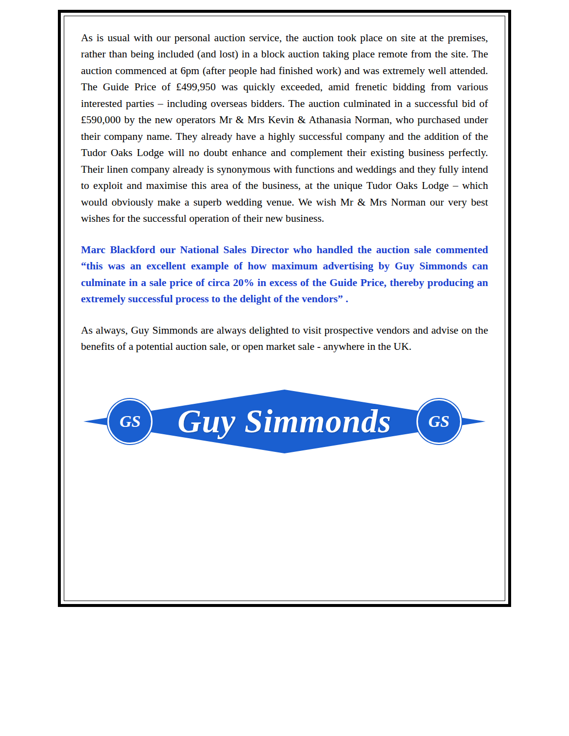As is usual with our personal auction service, the auction took place on site at the premises, rather than being included (and lost) in a block auction taking place remote from the site. The auction commenced at 6pm (after people had finished work) and was extremely well attended. The Guide Price of £499,950 was quickly exceeded, amid frenetic bidding from various interested parties – including overseas bidders. The auction culminated in a successful bid of £590,000 by the new operators Mr & Mrs Kevin & Athanasia Norman, who purchased under their company name. They already have a highly successful company and the addition of the Tudor Oaks Lodge will no doubt enhance and complement their existing business perfectly. Their linen company already is synonymous with functions and weddings and they fully intend to exploit and maximise this area of the business, at the unique Tudor Oaks Lodge – which would obviously make a superb wedding venue. We wish Mr & Mrs Norman our very best wishes for the successful operation of their new business.
Marc Blackford our National Sales Director who handled the auction sale commented “this was an excellent example of how maximum advertising by Guy Simmonds can culminate in a sale price of circa 20% in excess of the Guide Price, thereby producing an extremely successful process to the delight of the vendors” .
As always, Guy Simmonds are always delighted to visit prospective vendors and advise on the benefits of a potential auction sale, or open market sale - anywhere in the UK.
GS
Guy Simmonds
GS